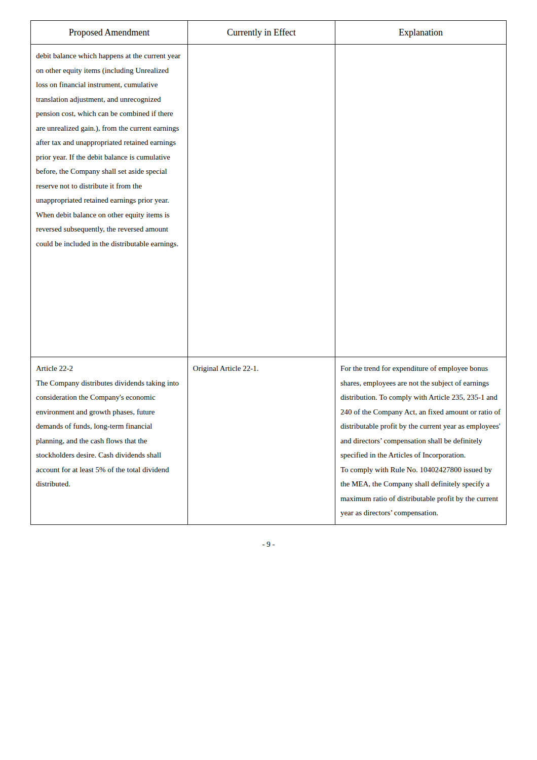| Proposed Amendment | Currently in Effect | Explanation |
| --- | --- | --- |
| debit balance which happens at the current year on other equity items (including Unrealized loss on financial instrument, cumulative translation adjustment, and unrecognized pension cost, which can be combined if there are unrealized gain.), from the current earnings after tax and unappropriated retained earnings prior year. If the debit balance is cumulative before, the Company shall set aside special reserve not to distribute it from the unappropriated retained earnings prior year. When debit balance on other equity items is reversed subsequently, the reversed amount could be included in the distributable earnings. | | |
| Article 22-2 The Company distributes dividends taking into consideration the Company's economic environment and growth phases, future demands of funds, long-term financial planning, and the cash flows that the stockholders desire. Cash dividends shall account for at least 5% of the total dividend distributed. | Original Article 22-1. | For the trend for expenditure of employee bonus shares, employees are not the subject of earnings distribution. To comply with Article 235, 235-1 and 240 of the Company Act, an fixed amount or ratio of distributable profit by the current year as employees' and directors’ compensation shall be definitely specified in the Articles of Incorporation. To comply with Rule No. 10402427800 issued by the MEA, the Company shall definitely specify a maximum ratio of distributable profit by the current year as directors’ compensation. |
- 9 -